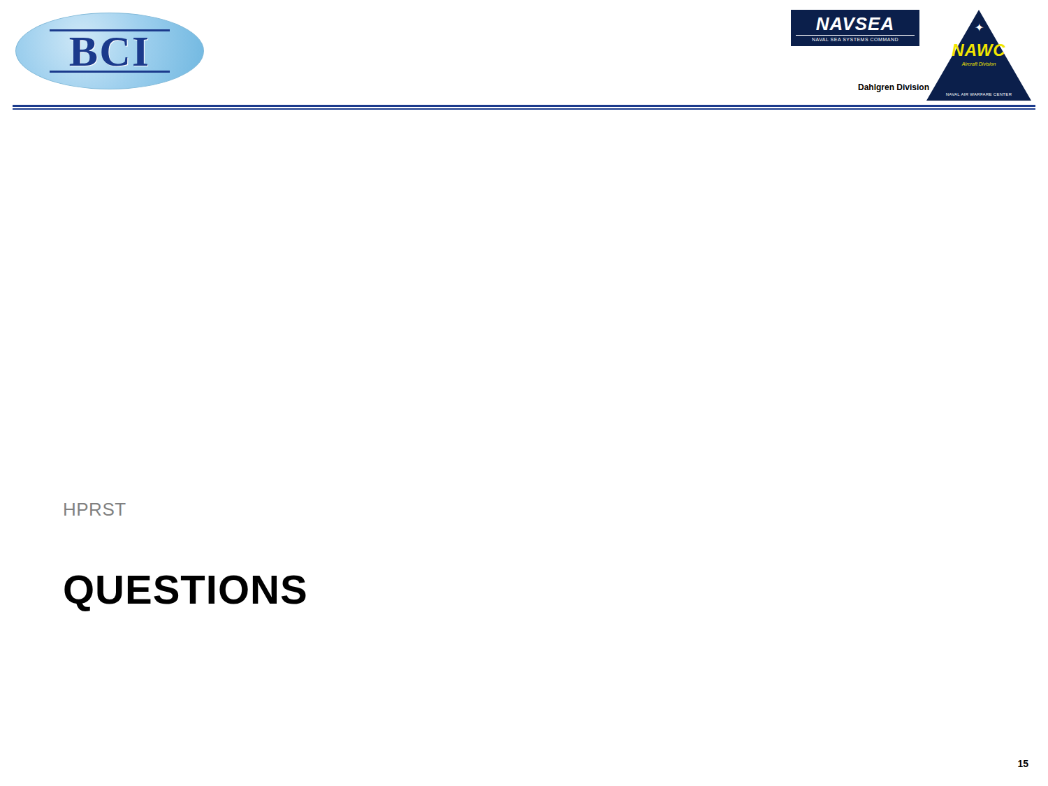BCI
NAVSEA
NAVAL SEA SYSTEMS COMMAND
✦
NAWC
Aircraft Division
NAVAL AIR WARFARE CENTER
Dahlgren Division
HPRST
QUESTIONS
15